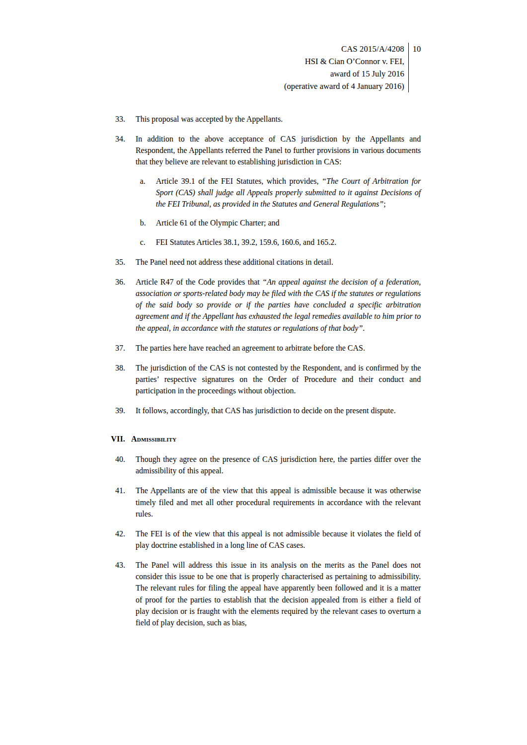CAS 2015/A/4208
HSI & Cian O’Connor v. FEI,
award of 15 July 2016
(operative award of 4 January 2016)
10
33. This proposal was accepted by the Appellants.
34. In addition to the above acceptance of CAS jurisdiction by the Appellants and Respondent, the Appellants referred the Panel to further provisions in various documents that they believe are relevant to establishing jurisdiction in CAS:
a. Article 39.1 of the FEI Statutes, which provides, “The Court of Arbitration for Sport (CAS) shall judge all Appeals properly submitted to it against Decisions of the FEI Tribunal, as provided in the Statutes and General Regulations”;
b. Article 61 of the Olympic Charter; and
c. FEI Statutes Articles 38.1, 39.2, 159.6, 160.6, and 165.2.
35. The Panel need not address these additional citations in detail.
36. Article R47 of the Code provides that “An appeal against the decision of a federation, association or sports-related body may be filed with the CAS if the statutes or regulations of the said body so provide or if the parties have concluded a specific arbitration agreement and if the Appellant has exhausted the legal remedies available to him prior to the appeal, in accordance with the statutes or regulations of that body”.
37. The parties here have reached an agreement to arbitrate before the CAS.
38. The jurisdiction of the CAS is not contested by the Respondent, and is confirmed by the parties’ respective signatures on the Order of Procedure and their conduct and participation in the proceedings without objection.
39. It follows, accordingly, that CAS has jurisdiction to decide on the present dispute.
VII. Admissibility
40. Though they agree on the presence of CAS jurisdiction here, the parties differ over the admissibility of this appeal.
41. The Appellants are of the view that this appeal is admissible because it was otherwise timely filed and met all other procedural requirements in accordance with the relevant rules.
42. The FEI is of the view that this appeal is not admissible because it violates the field of play doctrine established in a long line of CAS cases.
43. The Panel will address this issue in its analysis on the merits as the Panel does not consider this issue to be one that is properly characterised as pertaining to admissibility. The relevant rules for filing the appeal have apparently been followed and it is a matter of proof for the parties to establish that the decision appealed from is either a field of play decision or is fraught with the elements required by the relevant cases to overturn a field of play decision, such as bias,